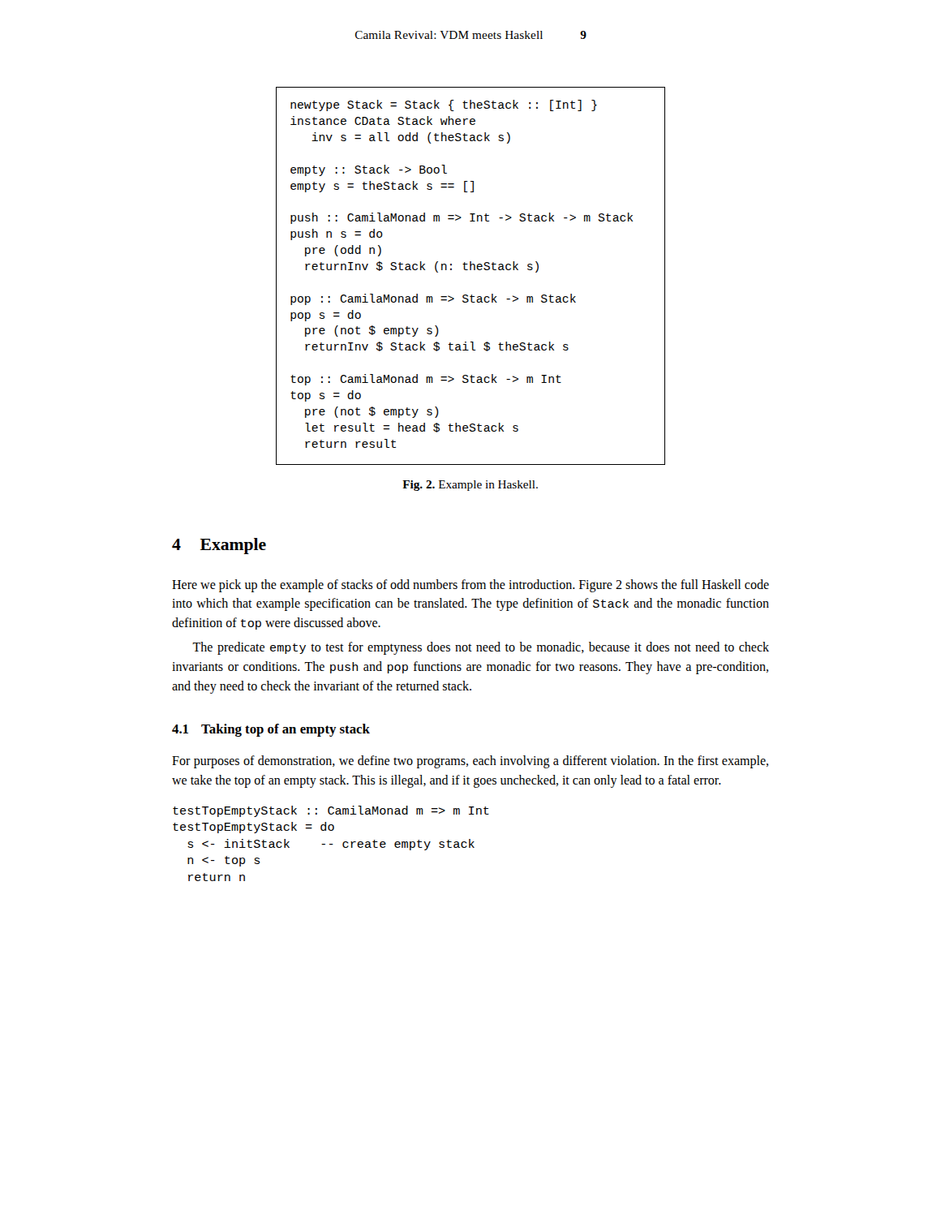Camila Revival: VDM meets Haskell 9
newtype Stack = Stack { theStack :: [Int] }
instance CData Stack where
   inv s = all odd (theStack s)

empty :: Stack -> Bool
empty s = theStack s == []

push :: CamilaMonad m => Int -> Stack -> m Stack
push n s = do
  pre (odd n)
  returnInv $ Stack (n: theStack s)

pop :: CamilaMonad m => Stack -> m Stack
pop s = do
  pre (not $ empty s)
  returnInv $ Stack $ tail $ theStack s

top :: CamilaMonad m => Stack -> m Int
top s = do
  pre (not $ empty s)
  let result = head $ theStack s
  return result
Fig. 2. Example in Haskell.
4 Example
Here we pick up the example of stacks of odd numbers from the introduction. Figure 2 shows the full Haskell code into which that example specification can be translated. The type definition of Stack and the monadic function definition of top were discussed above.
The predicate empty to test for emptyness does not need to be monadic, because it does not need to check invariants or conditions. The push and pop functions are monadic for two reasons. They have a pre-condition, and they need to check the invariant of the returned stack.
4.1 Taking top of an empty stack
For purposes of demonstration, we define two programs, each involving a different violation. In the first example, we take the top of an empty stack. This is illegal, and if it goes unchecked, it can only lead to a fatal error.
testTopEmptyStack :: CamilaMonad m => m Int
testTopEmptyStack = do
  s <- initStack    -- create empty stack
  n <- top s
  return n